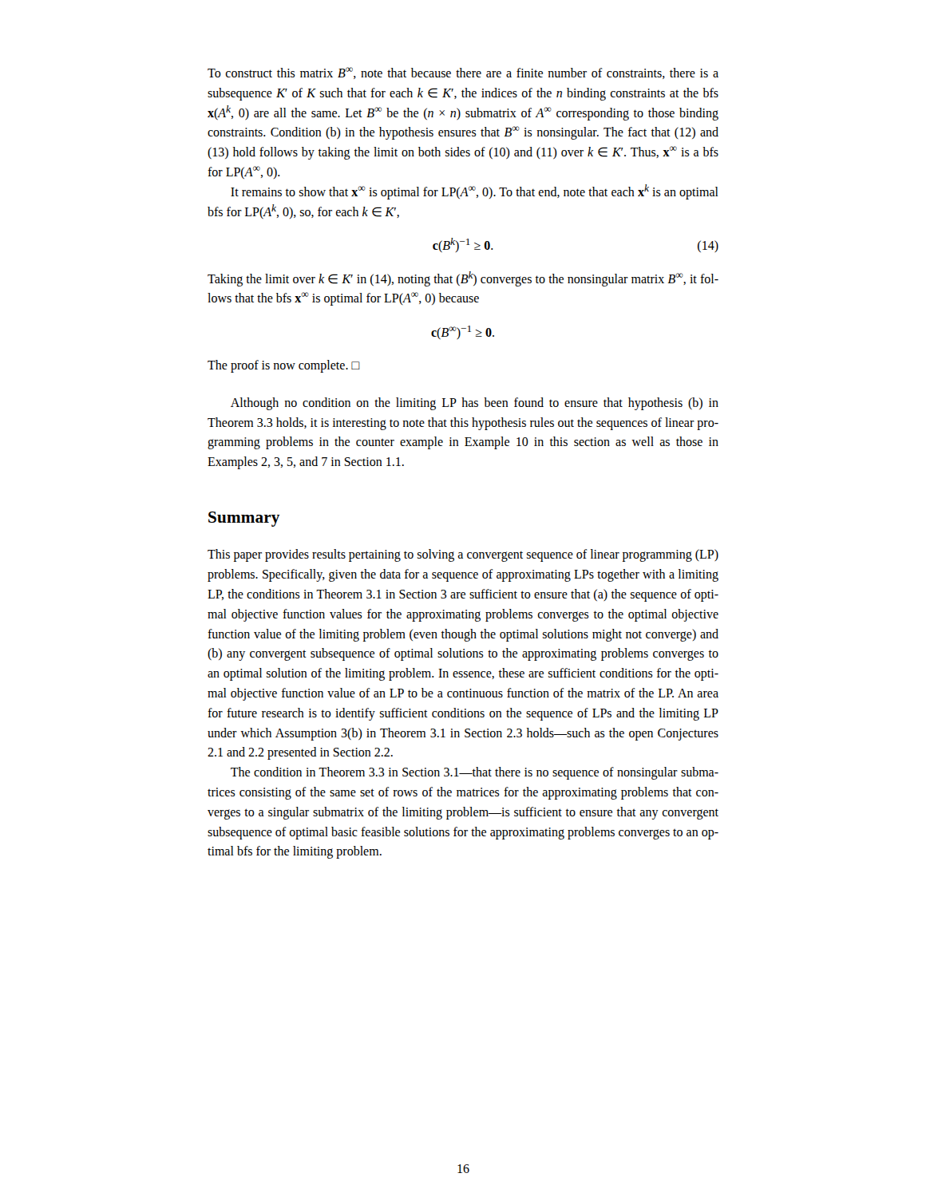To construct this matrix B∞, note that because there are a finite number of constraints, there is a subsequence K′ of K such that for each k ∈ K′, the indices of the n binding constraints at the bfs x(Ak, 0) are all the same. Let B∞ be the (n × n) submatrix of A∞ corresponding to those binding constraints. Condition (b) in the hypothesis ensures that B∞ is nonsingular. The fact that (12) and (13) hold follows by taking the limit on both sides of (10) and (11) over k ∈ K′. Thus, x∞ is a bfs for LP(A∞, 0).
It remains to show that x∞ is optimal for LP(A∞, 0). To that end, note that each xk is an optimal bfs for LP(Ak, 0), so, for each k ∈ K′,
c(Bk)−1 ≥ 0. (14)
Taking the limit over k ∈ K′ in (14), noting that (Bk) converges to the nonsingular matrix B∞, it follows that the bfs x∞ is optimal for LP(A∞, 0) because
c(B∞)−1 ≥ 0.
The proof is now complete. □
Although no condition on the limiting LP has been found to ensure that hypothesis (b) in Theorem 3.3 holds, it is interesting to note that this hypothesis rules out the sequences of linear programming problems in the counter example in Example 10 in this section as well as those in Examples 2, 3, 5, and 7 in Section 1.1.
Summary
This paper provides results pertaining to solving a convergent sequence of linear programming (LP) problems. Specifically, given the data for a sequence of approximating LPs together with a limiting LP, the conditions in Theorem 3.1 in Section 3 are sufficient to ensure that (a) the sequence of optimal objective function values for the approximating problems converges to the optimal objective function value of the limiting problem (even though the optimal solutions might not converge) and (b) any convergent subsequence of optimal solutions to the approximating problems converges to an optimal solution of the limiting problem. In essence, these are sufficient conditions for the optimal objective function value of an LP to be a continuous function of the matrix of the LP. An area for future research is to identify sufficient conditions on the sequence of LPs and the limiting LP under which Assumption 3(b) in Theorem 3.1 in Section 2.3 holds—such as the open Conjectures 2.1 and 2.2 presented in Section 2.2.
The condition in Theorem 3.3 in Section 3.1—that there is no sequence of nonsingular submatrices consisting of the same set of rows of the matrices for the approximating problems that converges to a singular submatrix of the limiting problem—is sufficient to ensure that any convergent subsequence of optimal basic feasible solutions for the approximating problems converges to an optimal bfs for the limiting problem.
16